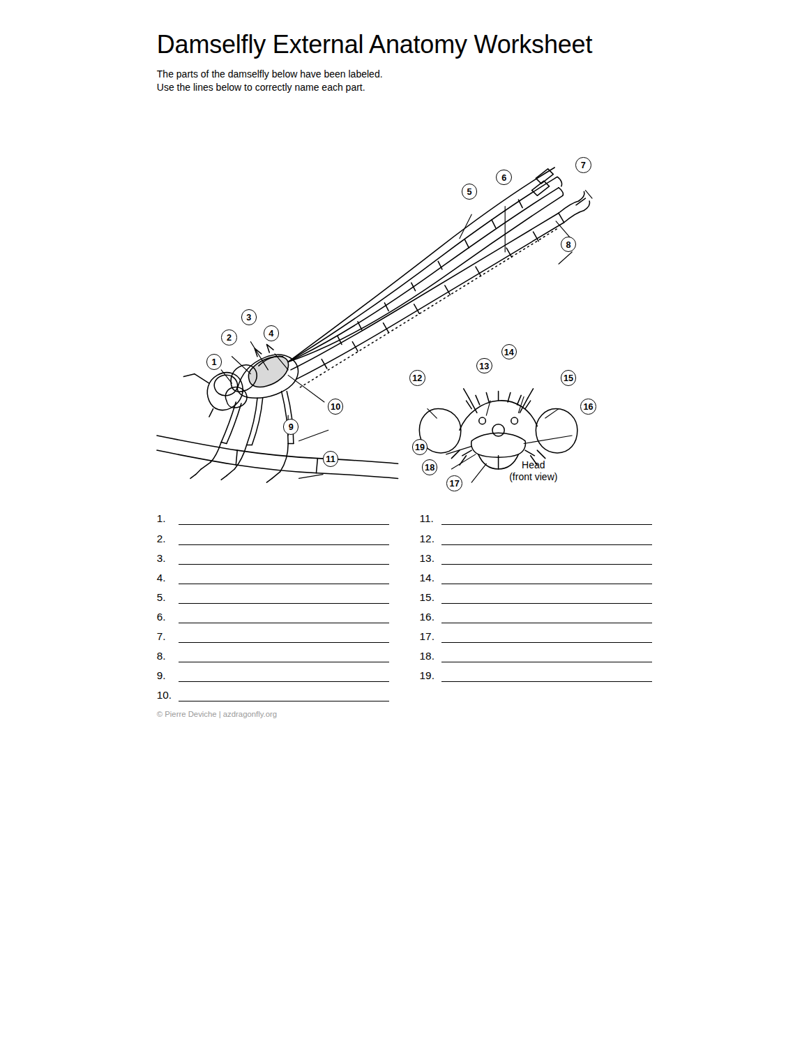Damselfly External Anatomy Worksheet
The parts of the damselfly below have been labeled.
Use the lines below to correctly name each part.
1
2
3
4
5
6
7
8
9
10
11
12
13
14
15
16
17
18
19
Head
(front view)
1.
2.
3.
4.
5.
6.
7.
8.
9.
10.
11.
12.
13.
14.
15.
16.
17.
18.
19.
© Pierre Deviche | azdragonfly.org